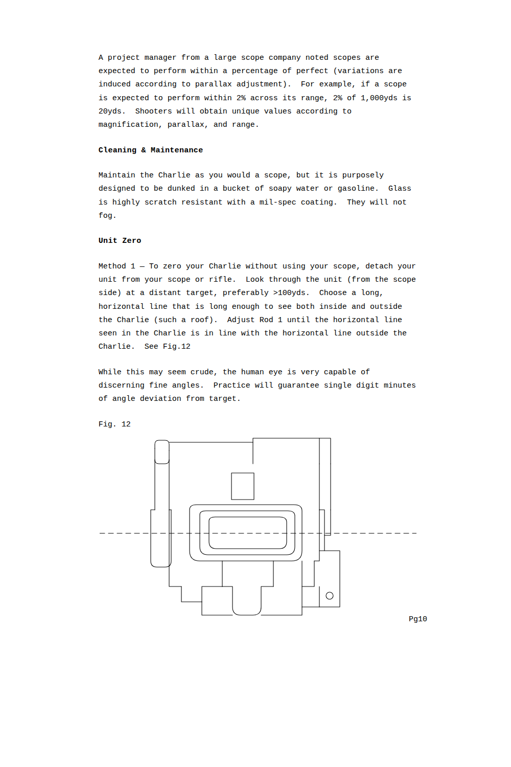A project manager from a large scope company noted scopes are expected to perform within a percentage of perfect (variations are induced according to parallax adjustment). For example, if a scope is expected to perform within 2% across its range, 2% of 1,000yds is 20yds. Shooters will obtain unique values according to magnification, parallax, and range.
Cleaning & Maintenance
Maintain the Charlie as you would a scope, but it is purposely designed to be dunked in a bucket of soapy water or gasoline. Glass is highly scratch resistant with a mil-spec coating. They will not fog.
Unit Zero
Method 1 — To zero your Charlie without using your scope, detach your unit from your scope or rifle. Look through the unit (from the scope side) at a distant target, preferably >100yds. Choose a long, horizontal line that is long enough to see both inside and outside the Charlie (such a roof). Adjust Rod 1 until the horizontal line seen in the Charlie is in line with the horizontal line outside the Charlie. See Fig.12
While this may seem crude, the human eye is very capable of discerning fine angles. Practice will guarantee single digit minutes of angle deviation from target.
Fig. 12
Pg10